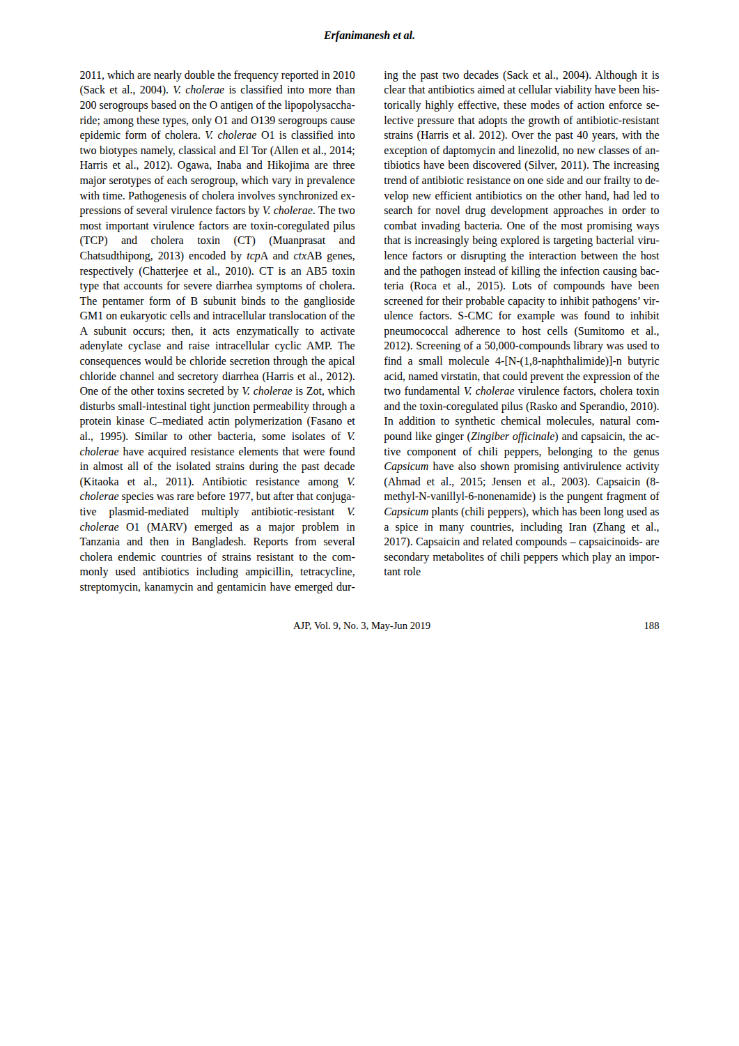Erfanimanesh et al.
2011, which are nearly double the frequency reported in 2010 (Sack et al., 2004). V. cholerae is classified into more than 200 serogroups based on the O antigen of the lipopolysaccharide; among these types, only O1 and O139 serogroups cause epidemic form of cholera. V. cholerae O1 is classified into two biotypes namely, classical and El Tor (Allen et al., 2014; Harris et al., 2012). Ogawa, Inaba and Hikojima are three major serotypes of each serogroup, which vary in prevalence with time. Pathogenesis of cholera involves synchronized expressions of several virulence factors by V. cholerae. The two most important virulence factors are toxin-coregulated pilus (TCP) and cholera toxin (CT) (Muanprasat and Chatsudthipong, 2013) encoded by tcp A and ctx AB genes, respectively (Chatterjee et al., 2010). CT is an AB5 toxin type that accounts for severe diarrhea symptoms of cholera. The pentamer form of B subunit binds to the ganglioside GM1 on eukaryotic cells and intracellular translocation of the A subunit occurs; then, it acts enzymatically to activate adenylate cyclase and raise intracellular cyclic AMP. The consequences would be chloride secretion through the apical chloride channel and secretory diarrhea (Harris et al., 2012). One of the other toxins secreted by V. cholerae is Zot, which disturbs small-intestinal tight junction permeability through a protein kinase C–mediated actin polymerization (Fasano et al., 1995). Similar to other bacteria, some isolates of V. cholerae have acquired resistance elements that were found in almost all of the isolated strains during the past decade (Kitaoka et al., 2011). Antibiotic resistance among V. cholerae species was rare before 1977, but after that conjugative plasmid-mediated multiply antibiotic-resistant V. cholerae O1 (MARV) emerged as a major problem in Tanzania and then in Bangladesh. Reports from several cholera endemic countries of strains resistant to the commonly used antibiotics including ampicillin, tetracycline, streptomycin, kanamycin and gentamicin have emerged during the past two decades (Sack et al., 2004). Although it is clear that antibiotics aimed at cellular viability have been historically highly effective, these modes of action enforce selective pressure that adopts the growth of antibiotic-resistant strains (Harris et al. 2012). Over the past 40 years, with the exception of daptomycin and linezolid, no new classes of antibiotics have been discovered (Silver, 2011). The increasing trend of antibiotic resistance on one side and our frailty to develop new efficient antibiotics on the other hand, had led to search for novel drug development approaches in order to combat invading bacteria. One of the most promising ways that is increasingly being explored is targeting bacterial virulence factors or disrupting the interaction between the host and the pathogen instead of killing the infection causing bacteria (Roca et al., 2015). Lots of compounds have been screened for their probable capacity to inhibit pathogens’ virulence factors. S-CMC for example was found to inhibit pneumococcal adherence to host cells (Sumitomo et al., 2012). Screening of a 50,000-compounds library was used to find a small molecule 4-[N-(1,8-naphthalimide)]-n butyric acid, named virstatin, that could prevent the expression of the two fundamental V. cholerae virulence factors, cholera toxin and the toxin-coregulated pilus (Rasko and Sperandio, 2010). In addition to synthetic chemical molecules, natural compound like ginger (Zingiber officinale) and capsaicin, the active component of chili peppers, belonging to the genus Capsicum have also shown promising antivirulence activity (Ahmad et al., 2015; Jensen et al., 2003). Capsaicin (8-methyl-N-vanillyl-6-nonenamide) is the pungent fragment of Capsicum plants (chili peppers), which has been long used as a spice in many countries, including Iran (Zhang et al., 2017). Capsaicin and related compounds – capsaicinoids- are secondary metabolites of chili peppers which play an important role
AJP, Vol. 9, No. 3, May-Jun 2019 188